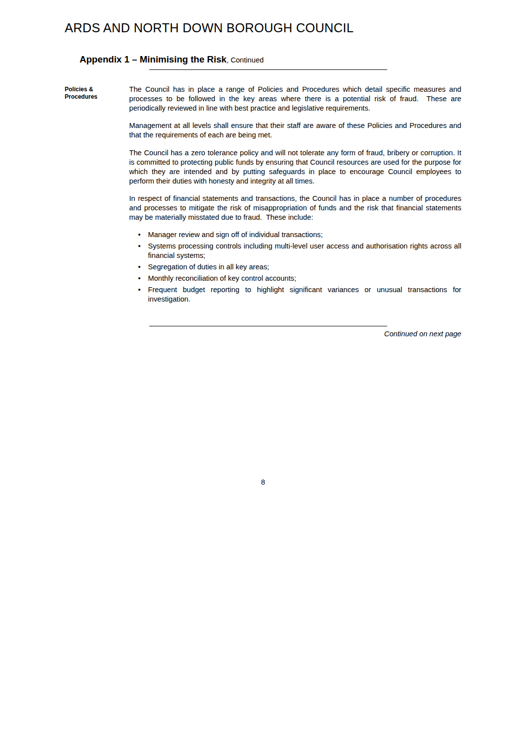ARDS AND NORTH DOWN BOROUGH COUNCIL
Appendix 1 – Minimising the Risk, Continued
Policies &
Procedures
The Council has in place a range of Policies and Procedures which detail specific measures and processes to be followed in the key areas where there is a potential risk of fraud. These are periodically reviewed in line with best practice and legislative requirements.
Management at all levels shall ensure that their staff are aware of these Policies and Procedures and that the requirements of each are being met.
The Council has a zero tolerance policy and will not tolerate any form of fraud, bribery or corruption. It is committed to protecting public funds by ensuring that Council resources are used for the purpose for which they are intended and by putting safeguards in place to encourage Council employees to perform their duties with honesty and integrity at all times.
In respect of financial statements and transactions, the Council has in place a number of procedures and processes to mitigate the risk of misappropriation of funds and the risk that financial statements may be materially misstated due to fraud. These include:
Manager review and sign off of individual transactions;
Systems processing controls including multi-level user access and authorisation rights across all financial systems;
Segregation of duties in all key areas;
Monthly reconciliation of key control accounts;
Frequent budget reporting to highlight significant variances or unusual transactions for investigation.
Continued on next page
8